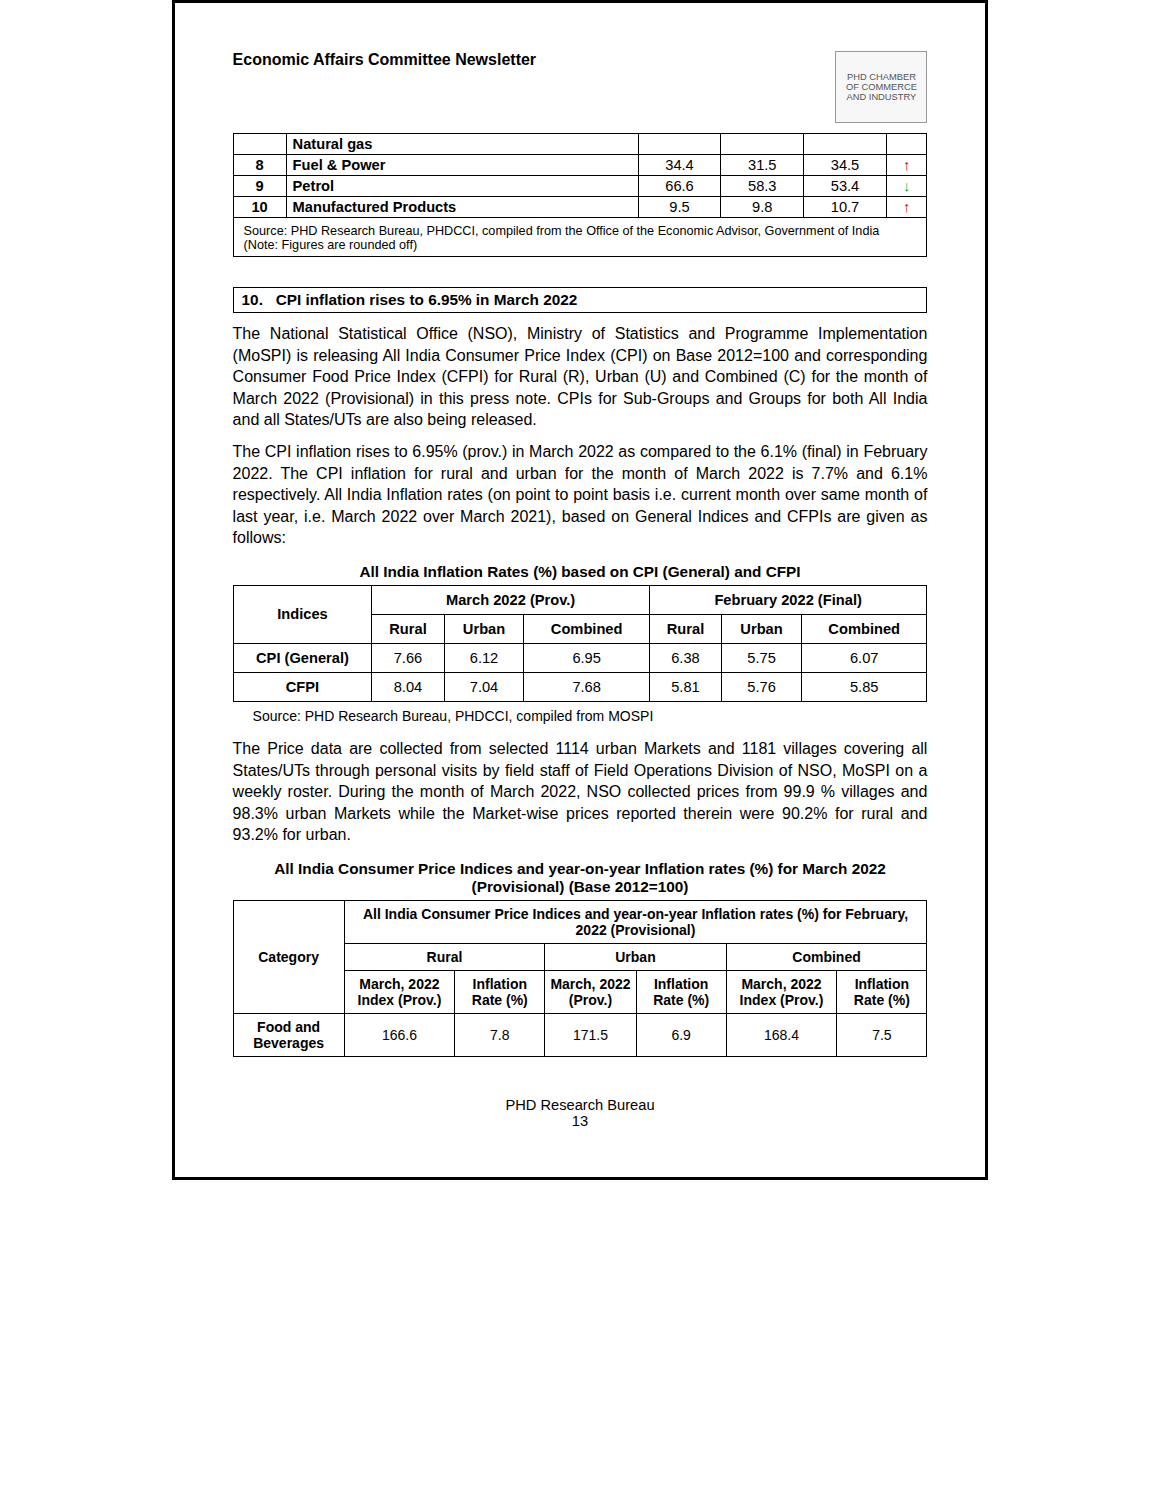Economic Affairs Committee Newsletter
PHD CHAMBER
OF COMMERCE
AND INDUSTRY
| | Natural gas | | | | |
| 8 | Fuel & Power | 34.4 | 31.5 | 34.5 | ↑ |
| 9 | Petrol | 66.6 | 58.3 | 53.4 | ↓ |
| 10 | Manufactured Products | 9.5 | 9.8 | 10.7 | ↑ |
Source: PHD Research Bureau, PHDCCI, compiled from the Office of the Economic Advisor, Government of India (Note: Figures are rounded off)
10. CPI inflation rises to 6.95% in March 2022
The National Statistical Office (NSO), Ministry of Statistics and Programme Implementation (MoSPI) is releasing All India Consumer Price Index (CPI) on Base 2012=100 and corresponding Consumer Food Price Index (CFPI) for Rural (R), Urban (U) and Combined (C) for the month of March 2022 (Provisional) in this press note. CPIs for Sub-Groups and Groups for both All India and all States/UTs are also being released.
The CPI inflation rises to 6.95% (prov.) in March 2022 as compared to the 6.1% (final) in February 2022. The CPI inflation for rural and urban for the month of March 2022 is 7.7% and 6.1% respectively. All India Inflation rates (on point to point basis i.e. current month over same month of last year, i.e. March 2022 over March 2021), based on General Indices and CFPIs are given as follows:
All India Inflation Rates (%) based on CPI (General) and CFPI
| Indices | March 2022 (Prov.) | February 2022 (Final) |
| --- | --- | --- |
| Rural | Urban | Combined | Rural | Urban | Combined |
| CPI (General) | 7.66 | 6.12 | 6.95 | 6.38 | 5.75 | 6.07 |
| CFPI | 8.04 | 7.04 | 7.68 | 5.81 | 5.76 | 5.85 |
Source: PHD Research Bureau, PHDCCI, compiled from MOSPI
The Price data are collected from selected 1114 urban Markets and 1181 villages covering all States/UTs through personal visits by field staff of Field Operations Division of NSO, MoSPI on a weekly roster. During the month of March 2022, NSO collected prices from 99.9 % villages and 98.3% urban Markets while the Market-wise prices reported therein were 90.2% for rural and 93.2% for urban.
All India Consumer Price Indices and year-on-year Inflation rates (%) for March 2022
(Provisional) (Base 2012=100)
| Category | All India Consumer Price Indices and year-on-year Inflation rates (%) for February, 2022 (Provisional) |
| --- | --- |
| Rural | Urban | Combined |
| March, 2022 Index (Prov.) | Inflation Rate (%) | March, 2022 (Prov.) | Inflation Rate (%) | March, 2022 Index (Prov.) | Inflation Rate (%) |
| Food and Beverages | 166.6 | 7.8 | 171.5 | 6.9 | 168.4 | 7.5 |
PHD Research Bureau
13